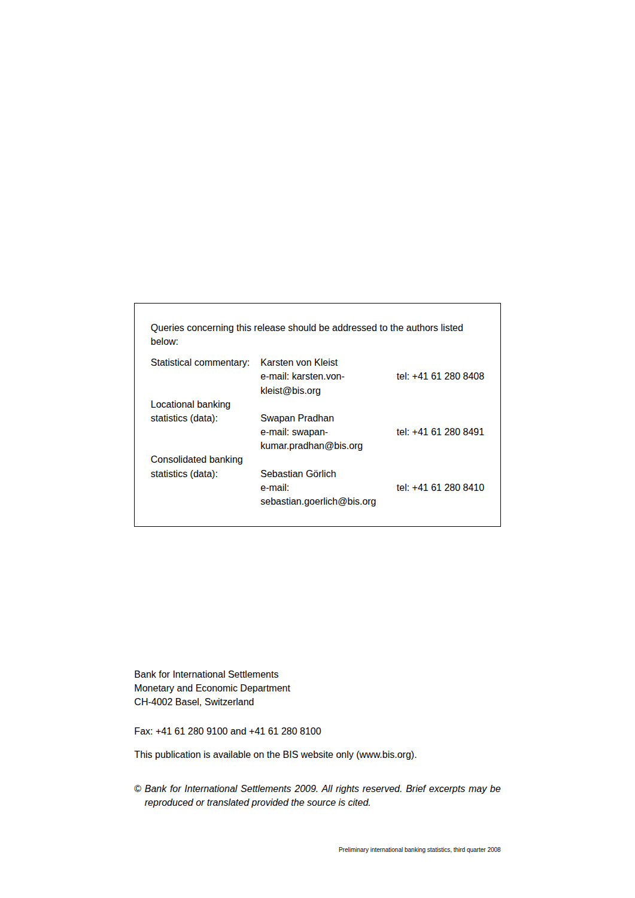Queries concerning this release should be addressed to the authors listed below:
| Statistical commentary: | Karsten von Kleist | |
| | e-mail: karsten.von-kleist@bis.org | tel: +41 61 280 8408 |
| Locational banking | | |
| statistics (data): | Swapan Pradhan | |
| | e-mail: swapan-kumar.pradhan@bis.org | tel: +41 61 280 8491 |
| Consolidated banking | | |
| statistics (data): | Sebastian Görlich | |
| | e-mail: sebastian.goerlich@bis.org | tel: +41 61 280 8410 |
Bank for International Settlements
Monetary and Economic Department
CH-4002 Basel, Switzerland
Fax: +41 61 280 9100 and +41 61 280 8100
This publication is available on the BIS website only (www.bis.org).
© Bank for International Settlements 2009. All rights reserved. Brief excerpts may be reproduced or translated provided the source is cited.
Preliminary international banking statistics, third quarter 2008